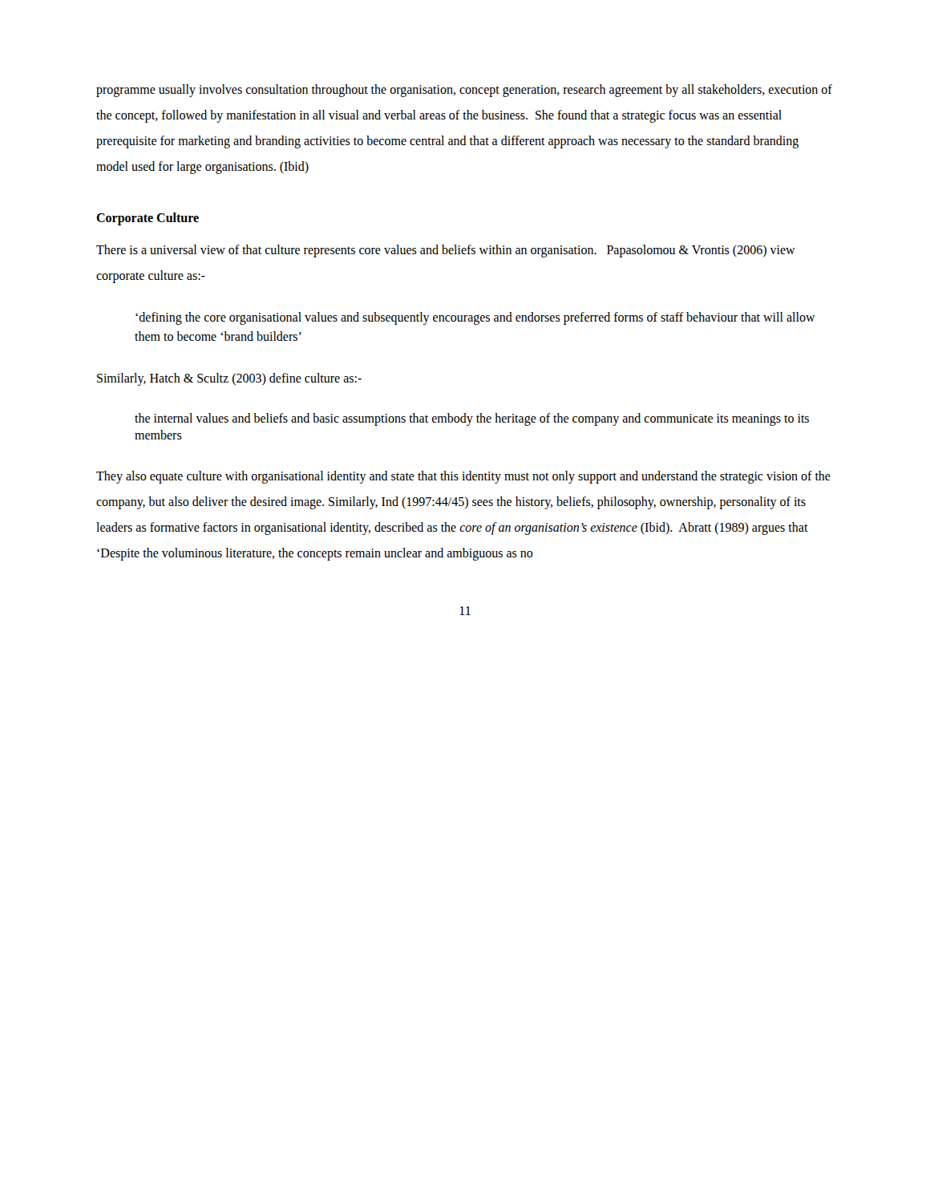programme usually involves consultation throughout the organisation, concept generation, research agreement by all stakeholders, execution of the concept, followed by manifestation in all visual and verbal areas of the business. She found that a strategic focus was an essential prerequisite for marketing and branding activities to become central and that a different approach was necessary to the standard branding model used for large organisations. (Ibid)
Corporate Culture
There is a universal view of that culture represents core values and beliefs within an organisation. Papasolomou & Vrontis (2006) view corporate culture as:-
‘defining the core organisational values and subsequently encourages and endorses preferred forms of staff behaviour that will allow them to become ‘brand builders’
Similarly, Hatch & Scultz (2003) define culture as:-
the internal values and beliefs and basic assumptions that embody the heritage of the company and communicate its meanings to its members
They also equate culture with organisational identity and state that this identity must not only support and understand the strategic vision of the company, but also deliver the desired image. Similarly, Ind (1997:44/45) sees the history, beliefs, philosophy, ownership, personality of its leaders as formative factors in organisational identity, described as the core of an organisation’s existence (Ibid). Abratt (1989) argues that ‘Despite the voluminous literature, the concepts remain unclear and ambiguous as no
11